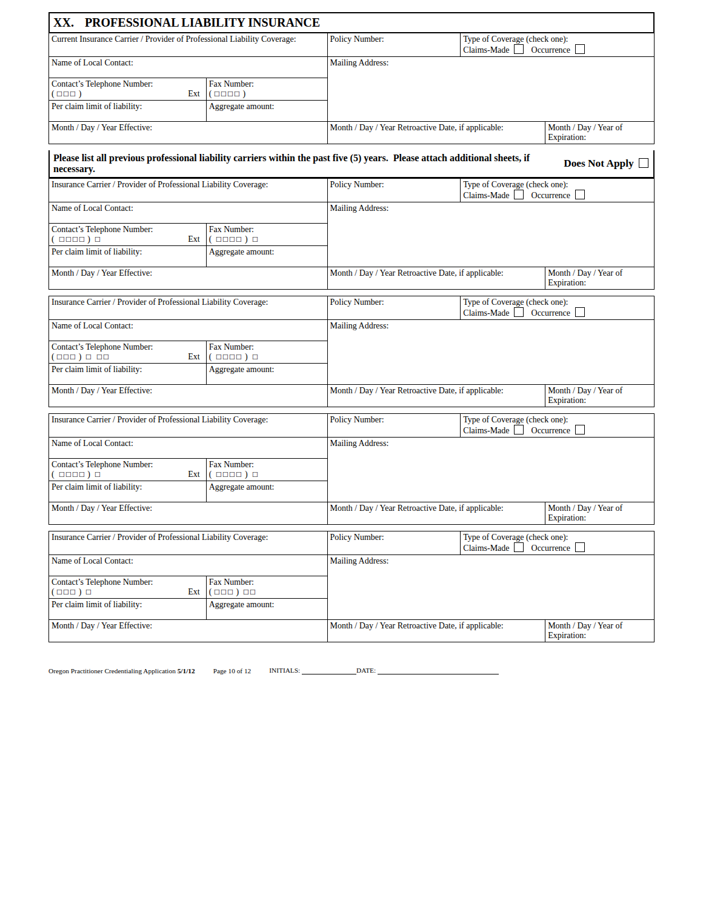XX. PROFESSIONAL LIABILITY INSURANCE
| Current Insurance Carrier / Provider of Professional Liability Coverage: | Policy Number: | Type of Coverage (check one): Claims-Made Occurrence |
| Name of Local Contact: | Mailing Address: |
| Contact’s Telephone Number: ( ☐☐☐ ) Ext | Fax Number: ( ☐☐☐☐ ) |
| Per claim limit of liability: | Aggregate amount: |
| Month / Day / Year Effective: | Month / Day / Year Retroactive Date, if applicable: | Month / Day / Year of Expiration: |
Please list all previous professional liability carriers within the past five (5) years. Please attach additional sheets, if necessary.
Does Not Apply
| Insurance Carrier / Provider of Professional Liability Coverage: | Policy Number: | Type of Coverage (check one): Claims-Made Occurrence |
| Name of Local Contact: | Mailing Address: |
| Contact’s Telephone Number: ( ☐☐☐☐ ) ☐ Ext | Fax Number: ( ☐☐☐☐ ) ☐ |
| Per claim limit of liability: | Aggregate amount: |
| Month / Day / Year Effective: | Month / Day / Year Retroactive Date, if applicable: | Month / Day / Year of Expiration: |
| Insurance Carrier / Provider of Professional Liability Coverage: | Policy Number: | Type of Coverage (check one): Claims-Made Occurrence |
| Name of Local Contact: | Mailing Address: |
| Contact’s Telephone Number: ( ☐☐☐ ) ☐ ☐☐ Ext | Fax Number: ( ☐☐☐☐ ) ☐ |
| Per claim limit of liability: | Aggregate amount: |
| Month / Day / Year Effective: | Month / Day / Year Retroactive Date, if applicable: | Month / Day / Year of Expiration: |
| Insurance Carrier / Provider of Professional Liability Coverage: | Policy Number: | Type of Coverage (check one): Claims-Made Occurrence |
| Name of Local Contact: | Mailing Address: |
| Contact’s Telephone Number: ( ☐☐☐☐ ) ☐ Ext | Fax Number: ( ☐☐☐☐ ) ☐ |
| Per claim limit of liability: | Aggregate amount: |
| Month / Day / Year Effective: | Month / Day / Year Retroactive Date, if applicable: | Month / Day / Year of Expiration: |
| Insurance Carrier / Provider of Professional Liability Coverage: | Policy Number: | Type of Coverage (check one): Claims-Made Occurrence |
| Name of Local Contact: | Mailing Address: |
| Contact’s Telephone Number: ( ☐☐☐ ) ☐ Ext | Fax Number: ( ☐☐☐ ) ☐☐ |
| Per claim limit of liability: | Aggregate amount: |
| Month / Day / Year Effective: | Month / Day / Year Retroactive Date, if applicable: | Month / Day / Year of Expiration: |
Oregon Practitioner Credentialing Application 5/1/12
Page 10 of 12
INITIALS: DATE: